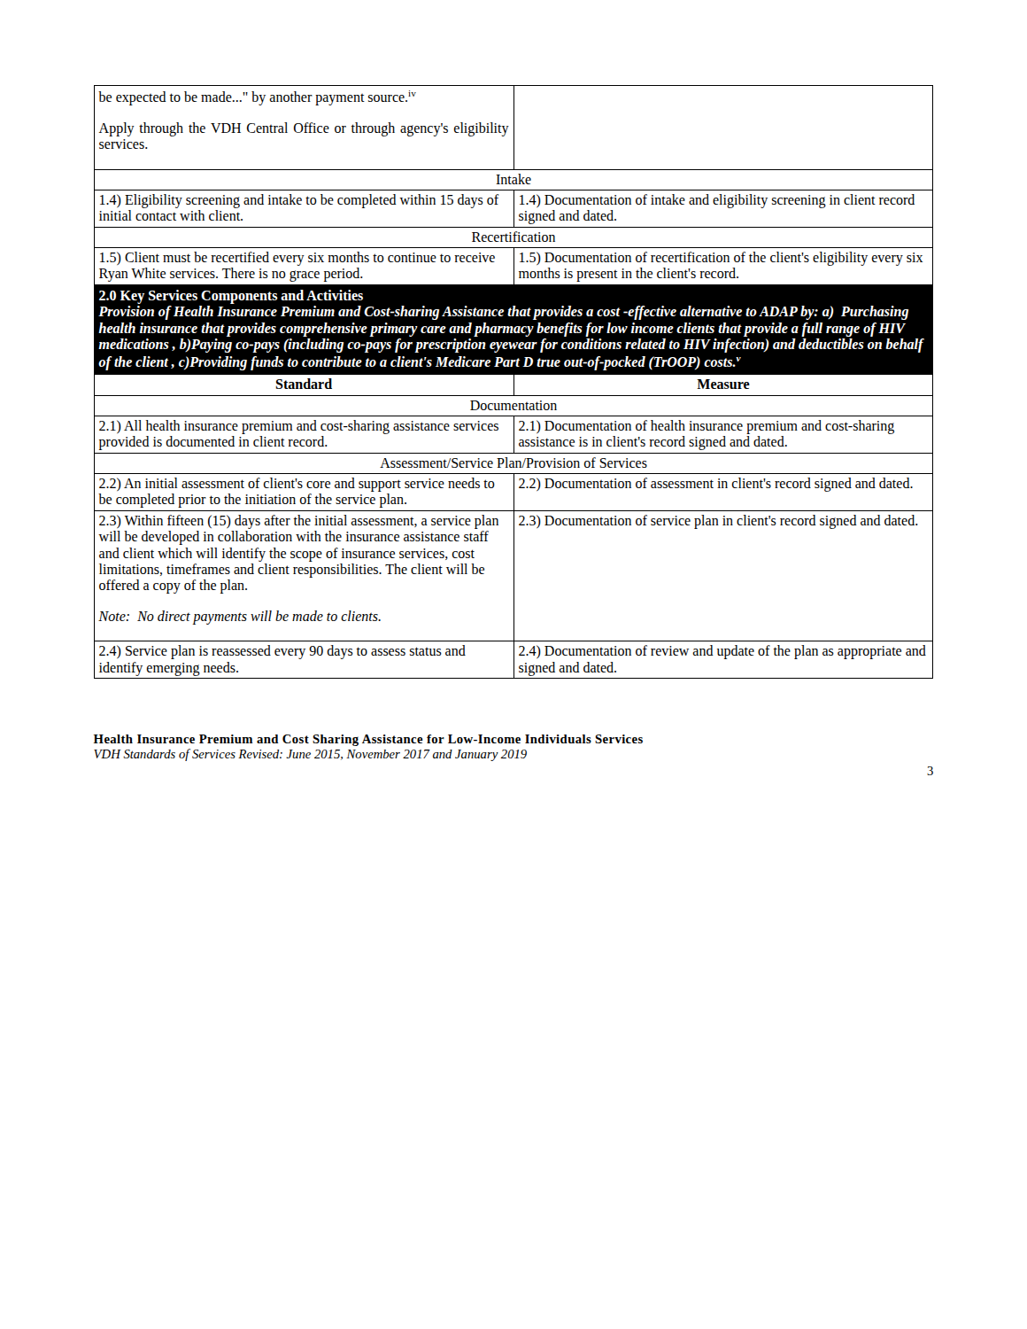| be expected to be made..." by another payment source. iv Apply through the VDH Central Office or through agency's eligibility services. | |
| Intake |
| 1.4) Eligibility screening and intake to be completed within 15 days of initial contact with client. | 1.4) Documentation of intake and eligibility screening in client record signed and dated. |
| Recertification |
| 1.5) Client must be recertified every six months to continue to receive Ryan White services. There is no grace period. | 1.5) Documentation of recertification of the client's eligibility every six months is present in the client's record. |
| 2.0 Key Services Components and Activities Provision of Health Insurance Premium and Cost-sharing Assistance that provides a cost -effective alternative to ADAP by: a) Purchasing health insurance that provides comprehensive primary care and pharmacy benefits for low income clients that provide a full range of HIV medications , b)Paying co-pays (including co-pays for prescription eyewear for conditions related to HIV infection) and deductibles on behalf of the client , c)Providing funds to contribute to a client's Medicare Part D true out-of-pocked (TrOOP) costs. v |
| Standard | Measure |
| Documentation |
| 2.1) All health insurance premium and cost-sharing assistance services provided is documented in client record. | 2.1) Documentation of health insurance premium and cost-sharing assistance is in client's record signed and dated. |
| Assessment/Service Plan/Provision of Services |
| 2.2) An initial assessment of client's core and support service needs to be completed prior to the initiation of the service plan. | 2.2) Documentation of assessment in client's record signed and dated. |
| 2.3) Within fifteen (15) days after the initial assessment, a service plan will be developed in collaboration with the insurance assistance staff and client which will identify the scope of insurance services, cost limitations, timeframes and client responsibilities. The client will be offered a copy of the plan. Note: No direct payments will be made to clients. | 2.3) Documentation of service plan in client's record signed and dated. |
| 2.4) Service plan is reassessed every 90 days to assess status and identify emerging needs. | 2.4) Documentation of review and update of the plan as appropriate and signed and dated. |
Health Insurance Premium and Cost Sharing Assistance for Low-Income Individuals Services
VDH Standards of Services Revised: June 2015, November 2017 and January 2019
3